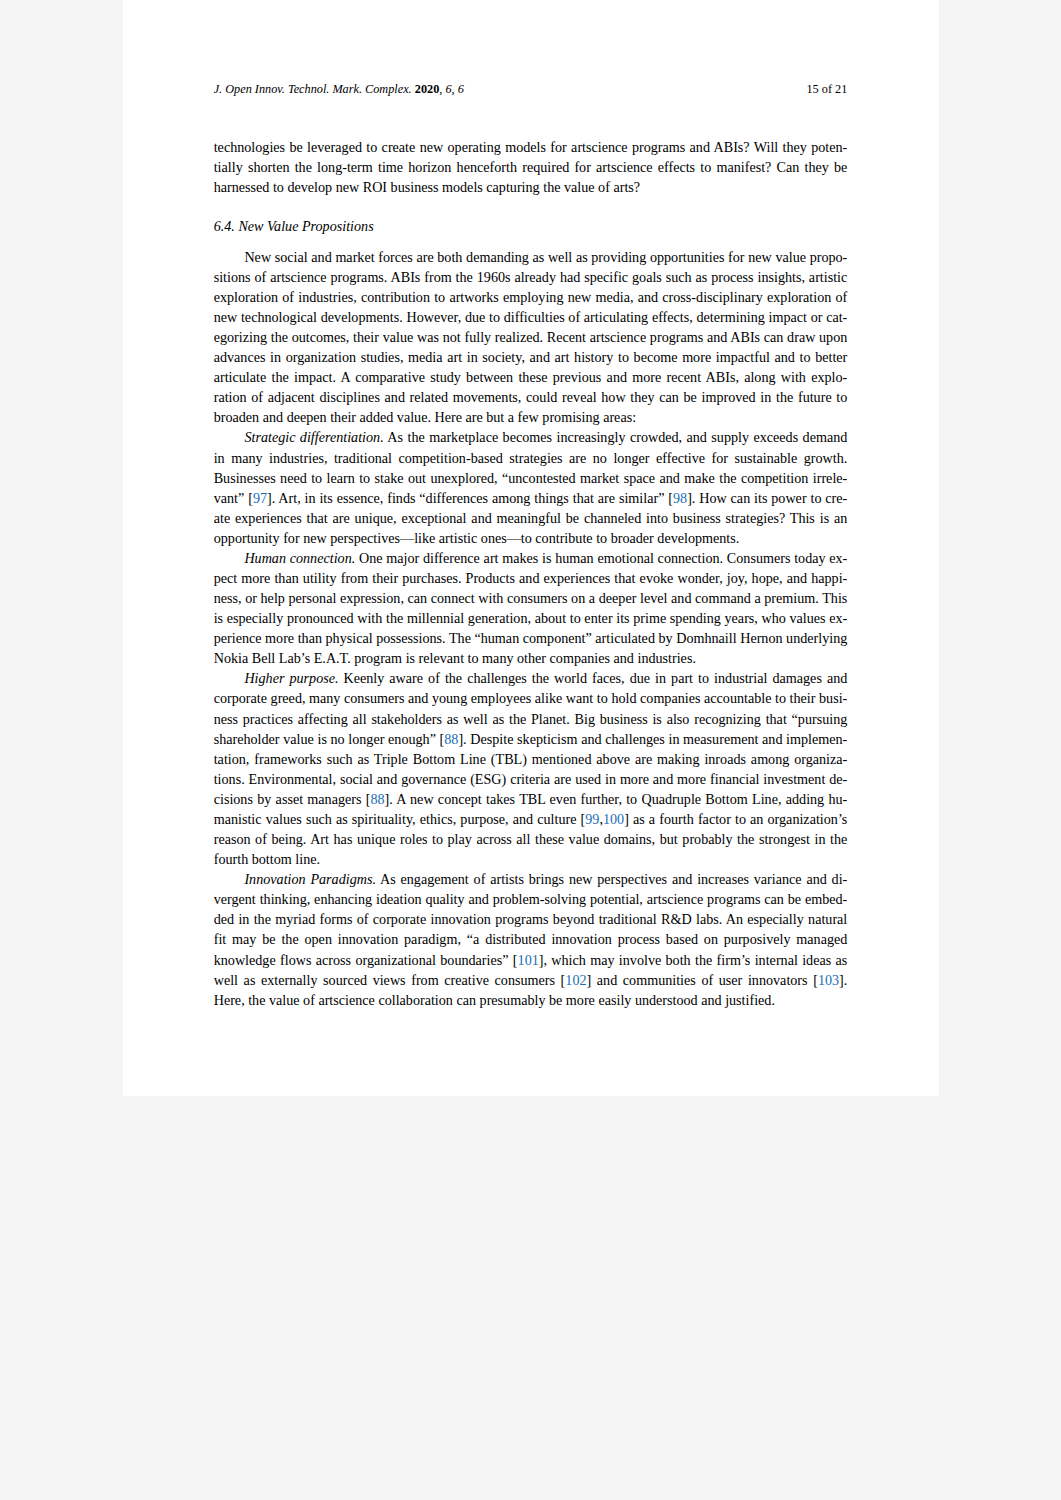J. Open Innov. Technol. Mark. Complex. 2020, 6, 6
15 of 21
technologies be leveraged to create new operating models for artscience programs and ABIs? Will they potentially shorten the long-term time horizon henceforth required for artscience effects to manifest? Can they be harnessed to develop new ROI business models capturing the value of arts?
6.4. New Value Propositions
New social and market forces are both demanding as well as providing opportunities for new value propositions of artscience programs. ABIs from the 1960s already had specific goals such as process insights, artistic exploration of industries, contribution to artworks employing new media, and cross-disciplinary exploration of new technological developments. However, due to difficulties of articulating effects, determining impact or categorizing the outcomes, their value was not fully realized. Recent artscience programs and ABIs can draw upon advances in organization studies, media art in society, and art history to become more impactful and to better articulate the impact. A comparative study between these previous and more recent ABIs, along with exploration of adjacent disciplines and related movements, could reveal how they can be improved in the future to broaden and deepen their added value. Here are but a few promising areas:
Strategic differentiation. As the marketplace becomes increasingly crowded, and supply exceeds demand in many industries, traditional competition-based strategies are no longer effective for sustainable growth. Businesses need to learn to stake out unexplored, “uncontested market space and make the competition irrelevant” [97]. Art, in its essence, finds “differences among things that are similar” [98]. How can its power to create experiences that are unique, exceptional and meaningful be channeled into business strategies? This is an opportunity for new perspectives—like artistic ones—to contribute to broader developments.
Human connection. One major difference art makes is human emotional connection. Consumers today expect more than utility from their purchases. Products and experiences that evoke wonder, joy, hope, and happiness, or help personal expression, can connect with consumers on a deeper level and command a premium. This is especially pronounced with the millennial generation, about to enter its prime spending years, who values experience more than physical possessions. The “human component” articulated by Domhnaill Hernon underlying Nokia Bell Lab’s E.A.T. program is relevant to many other companies and industries.
Higher purpose. Keenly aware of the challenges the world faces, due in part to industrial damages and corporate greed, many consumers and young employees alike want to hold companies accountable to their business practices affecting all stakeholders as well as the Planet. Big business is also recognizing that “pursuing shareholder value is no longer enough” [88]. Despite skepticism and challenges in measurement and implementation, frameworks such as Triple Bottom Line (TBL) mentioned above are making inroads among organizations. Environmental, social and governance (ESG) criteria are used in more and more financial investment decisions by asset managers [88]. A new concept takes TBL even further, to Quadruple Bottom Line, adding humanistic values such as spirituality, ethics, purpose, and culture [99,100] as a fourth factor to an organization’s reason of being. Art has unique roles to play across all these value domains, but probably the strongest in the fourth bottom line.
Innovation Paradigms. As engagement of artists brings new perspectives and increases variance and divergent thinking, enhancing ideation quality and problem-solving potential, artscience programs can be embedded in the myriad forms of corporate innovation programs beyond traditional R&D labs. An especially natural fit may be the open innovation paradigm, “a distributed innovation process based on purposively managed knowledge flows across organizational boundaries” [101], which may involve both the firm’s internal ideas as well as externally sourced views from creative consumers [102] and communities of user innovators [103]. Here, the value of artscience collaboration can presumably be more easily understood and justified.